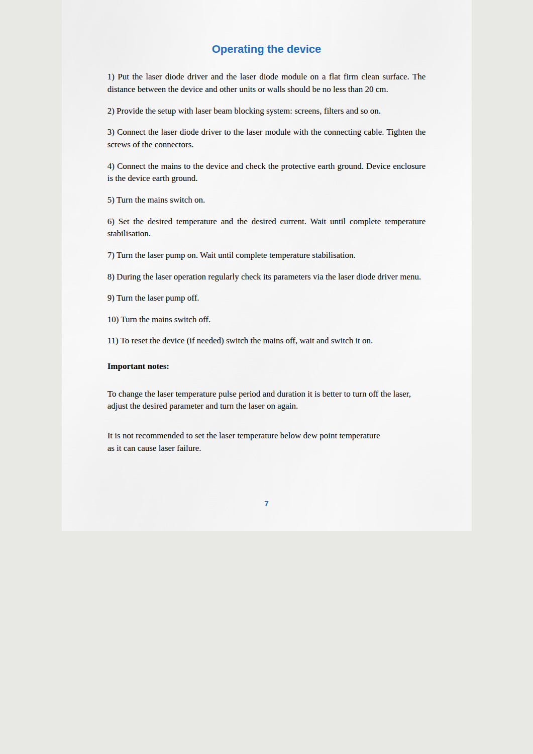Operating the device
1) Put the laser diode driver and the laser diode module on a flat firm clean surface. The distance between the device and other units or walls should be no less than 20 cm.
2) Provide the setup with laser beam blocking system: screens, filters and so on.
3) Connect the laser diode driver to the laser module with the connecting cable. Tighten the screws of the connectors.
4) Connect the mains to the device and check the protective earth ground. Device enclosure is the device earth ground.
5) Turn the mains switch on.
6) Set the desired temperature and the desired current. Wait until complete temperature stabilisation.
7) Turn the laser pump on. Wait until complete temperature stabilisation.
8) During the laser operation regularly check its parameters via the laser diode driver menu.
9) Turn the laser pump off.
10) Turn the mains switch off.
11) To reset the device (if needed) switch the mains off, wait and switch it on.
Important notes:
To change the laser temperature pulse period and duration it is better to turn off the laser, adjust the desired parameter and turn the laser on again.
It is not recommended to set the laser temperature below dew point temperature
as it can cause laser failure.
7